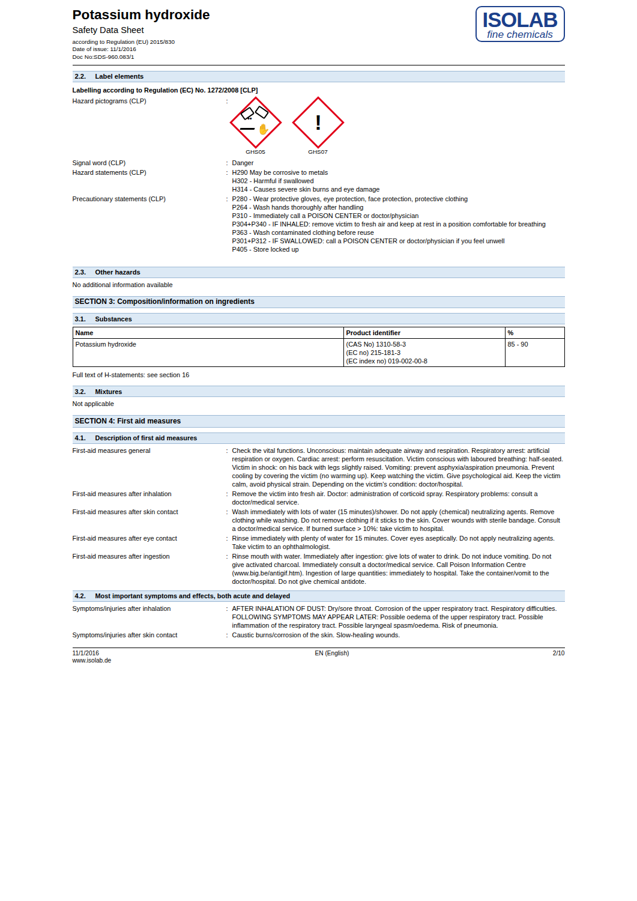Potassium hydroxide
Safety Data Sheet
according to Regulation (EU) 2015/830
Date of issue: 11/1/2016
Doc No:SDS-960.083/1
ISOLAB
fine chemicals
2.2. Label elements
Labelling according to Regulation (EC) No. 1272/2008 [CLP]
Hazard pictograms (CLP)
:
••
✋
GHS05
!
GHS07
Signal word (CLP)
:
Danger
Hazard statements (CLP)
:
H290 May be corrosive to metals
H302 - Harmful if swallowed
H314 - Causes severe skin burns and eye damage
Precautionary statements (CLP)
:
P280 - Wear protective gloves, eye protection, face protection, protective clothing
P264 - Wash hands thoroughly after handling
P310 - Immediately call a POISON CENTER or doctor/physician
P304+P340 - IF INHALED: remove victim to fresh air and keep at rest in a position comfortable for breathing
P363 - Wash contaminated clothing before reuse
P301+P312 - IF SWALLOWED: call a POISON CENTER or doctor/physician if you feel unwell
P405 - Store locked up
2.3. Other hazards
No additional information available
SECTION 3: Composition/information on ingredients
3.1. Substances
| Name | Product identifier | % |
| --- | --- | --- |
| Potassium hydroxide | (CAS No) 1310-58-3 (EC no) 215-181-3 (EC index no) 019-002-00-8 | 85 - 90 |
Full text of H-statements: see section 16
3.2. Mixtures
Not applicable
SECTION 4: First aid measures
4.1. Description of first aid measures
First-aid measures general
:
Check the vital functions. Unconscious: maintain adequate airway and respiration. Respiratory arrest: artificial respiration or oxygen. Cardiac arrest: perform resuscitation. Victim conscious with laboured breathing: half-seated. Victim in shock: on his back with legs slightly raised. Vomiting: prevent asphyxia/aspiration pneumonia. Prevent cooling by covering the victim (no warming up). Keep watching the victim. Give psychological aid. Keep the victim calm, avoid physical strain. Depending on the victim's condition: doctor/hospital.
First-aid measures after inhalation
:
Remove the victim into fresh air. Doctor: administration of corticoid spray. Respiratory problems: consult a doctor/medical service.
First-aid measures after skin contact
:
Wash immediately with lots of water (15 minutes)/shower. Do not apply (chemical) neutralizing agents. Remove clothing while washing. Do not remove clothing if it sticks to the skin. Cover wounds with sterile bandage. Consult a doctor/medical service. If burned surface > 10%: take victim to hospital.
First-aid measures after eye contact
:
Rinse immediately with plenty of water for 15 minutes. Cover eyes aseptically. Do not apply neutralizing agents. Take victim to an ophthalmologist.
First-aid measures after ingestion
:
Rinse mouth with water. Immediately after ingestion: give lots of water to drink. Do not induce vomiting. Do not give activated charcoal. Immediately consult a doctor/medical service. Call Poison Information Centre (www.big.be/antigif.htm). Ingestion of large quantities: immediately to hospital. Take the container/vomit to the doctor/hospital. Do not give chemical antidote.
4.2. Most important symptoms and effects, both acute and delayed
Symptoms/injuries after inhalation
:
AFTER INHALATION OF DUST: Dry/sore throat. Corrosion of the upper respiratory tract. Respiratory difficulties. FOLLOWING SYMPTOMS MAY APPEAR LATER: Possible oedema of the upper respiratory tract. Possible inflammation of the respiratory tract. Possible laryngeal spasm/oedema. Risk of pneumonia.
Symptoms/injuries after skin contact
:
Caustic burns/corrosion of the skin. Slow-healing wounds.
11/1/2016
www.isolab.de
EN (English)
2/10